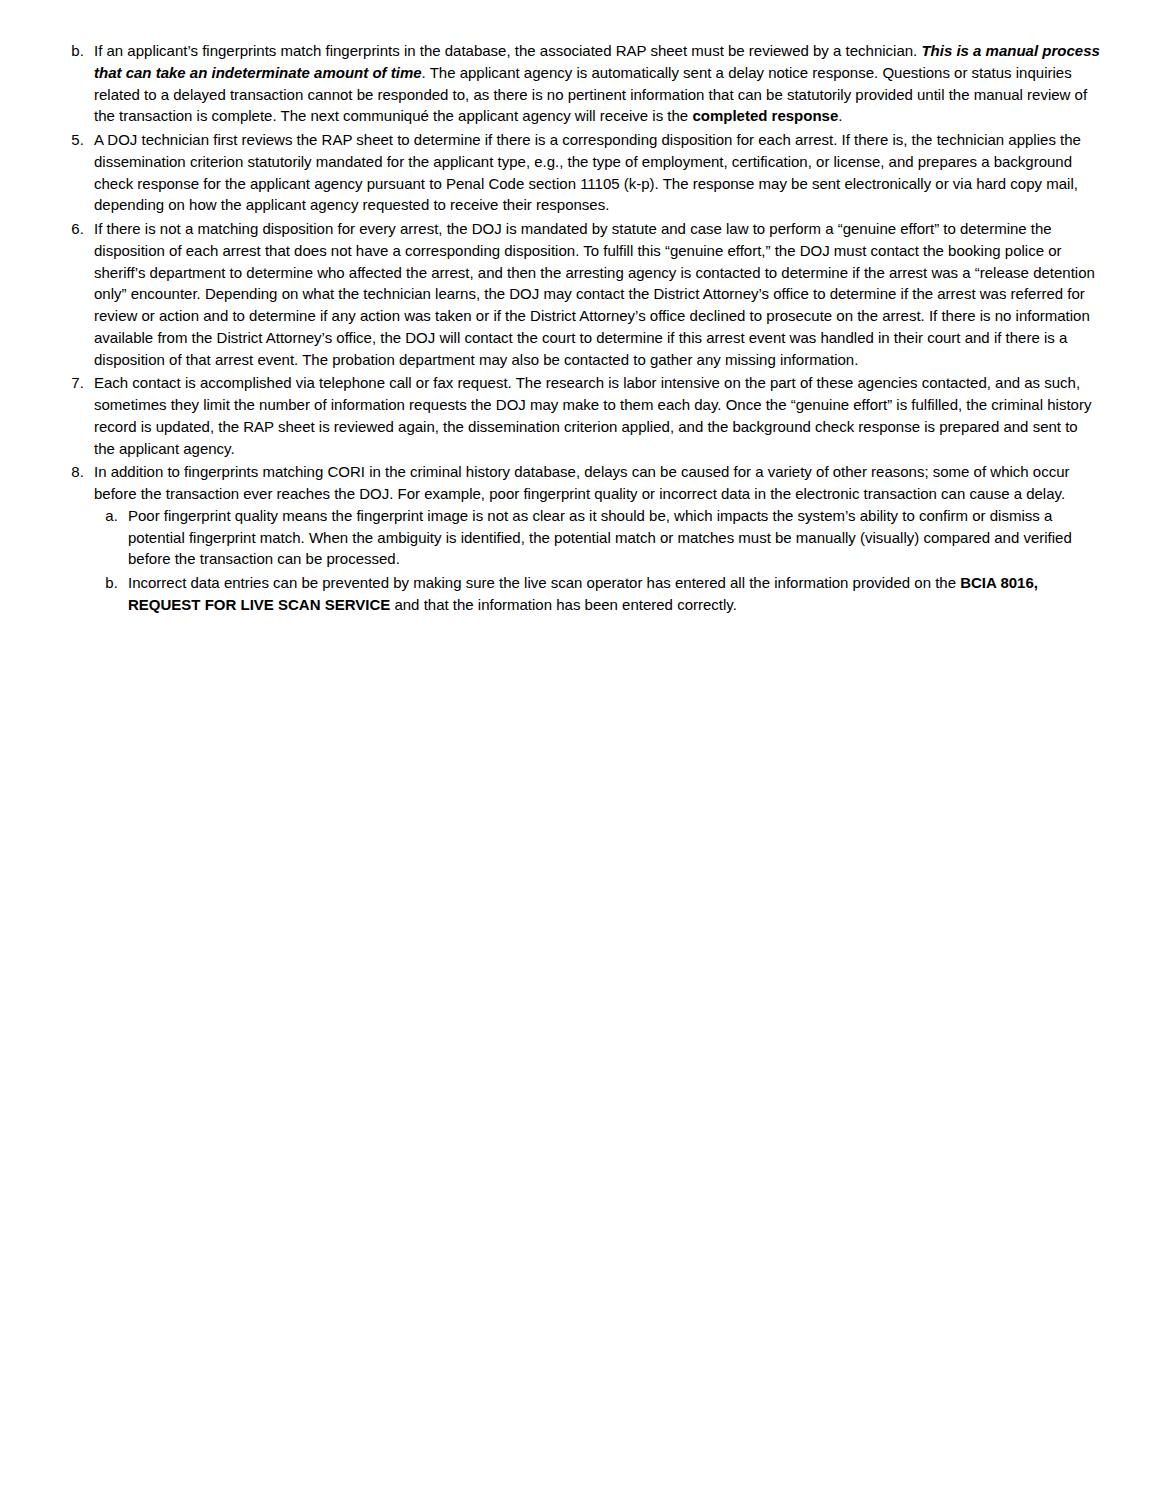If an applicant’s fingerprints match fingerprints in the database, the associated RAP sheet must be reviewed by a technician. This is a manual process that can take an indeterminate amount of time. The applicant agency is automatically sent a delay notice response. Questions or status inquiries related to a delayed transaction cannot be responded to, as there is no pertinent information that can be statutorily provided until the manual review of the transaction is complete. The next communiqué the applicant agency will receive is the completed response.
A DOJ technician first reviews the RAP sheet to determine if there is a corresponding disposition for each arrest. If there is, the technician applies the dissemination criterion statutorily mandated for the applicant type, e.g., the type of employment, certification, or license, and prepares a background check response for the applicant agency pursuant to Penal Code section 11105 (k-p). The response may be sent electronically or via hard copy mail, depending on how the applicant agency requested to receive their responses.
If there is not a matching disposition for every arrest, the DOJ is mandated by statute and case law to perform a “genuine effort” to determine the disposition of each arrest that does not have a corresponding disposition. To fulfill this “genuine effort,” the DOJ must contact the booking police or sheriff’s department to determine who affected the arrest, and then the arresting agency is contacted to determine if the arrest was a “release detention only” encounter. Depending on what the technician learns, the DOJ may contact the District Attorney’s office to determine if the arrest was referred for review or action and to determine if any action was taken or if the District Attorney’s office declined to prosecute on the arrest. If there is no information available from the District Attorney’s office, the DOJ will contact the court to determine if this arrest event was handled in their court and if there is a disposition of that arrest event. The probation department may also be contacted to gather any missing information.
Each contact is accomplished via telephone call or fax request. The research is labor intensive on the part of these agencies contacted, and as such, sometimes they limit the number of information requests the DOJ may make to them each day. Once the “genuine effort” is fulfilled, the criminal history record is updated, the RAP sheet is reviewed again, the dissemination criterion applied, and the background check response is prepared and sent to the applicant agency.
In addition to fingerprints matching CORI in the criminal history database, delays can be caused for a variety of other reasons; some of which occur before the transaction ever reaches the DOJ. For example, poor fingerprint quality or incorrect data in the electronic transaction can cause a delay.
Poor fingerprint quality means the fingerprint image is not as clear as it should be, which impacts the system’s ability to confirm or dismiss a potential fingerprint match. When the ambiguity is identified, the potential match or matches must be manually (visually) compared and verified before the transaction can be processed.
Incorrect data entries can be prevented by making sure the live scan operator has entered all the information provided on the BCIA 8016, REQUEST FOR LIVE SCAN SERVICE and that the information has been entered correctly.